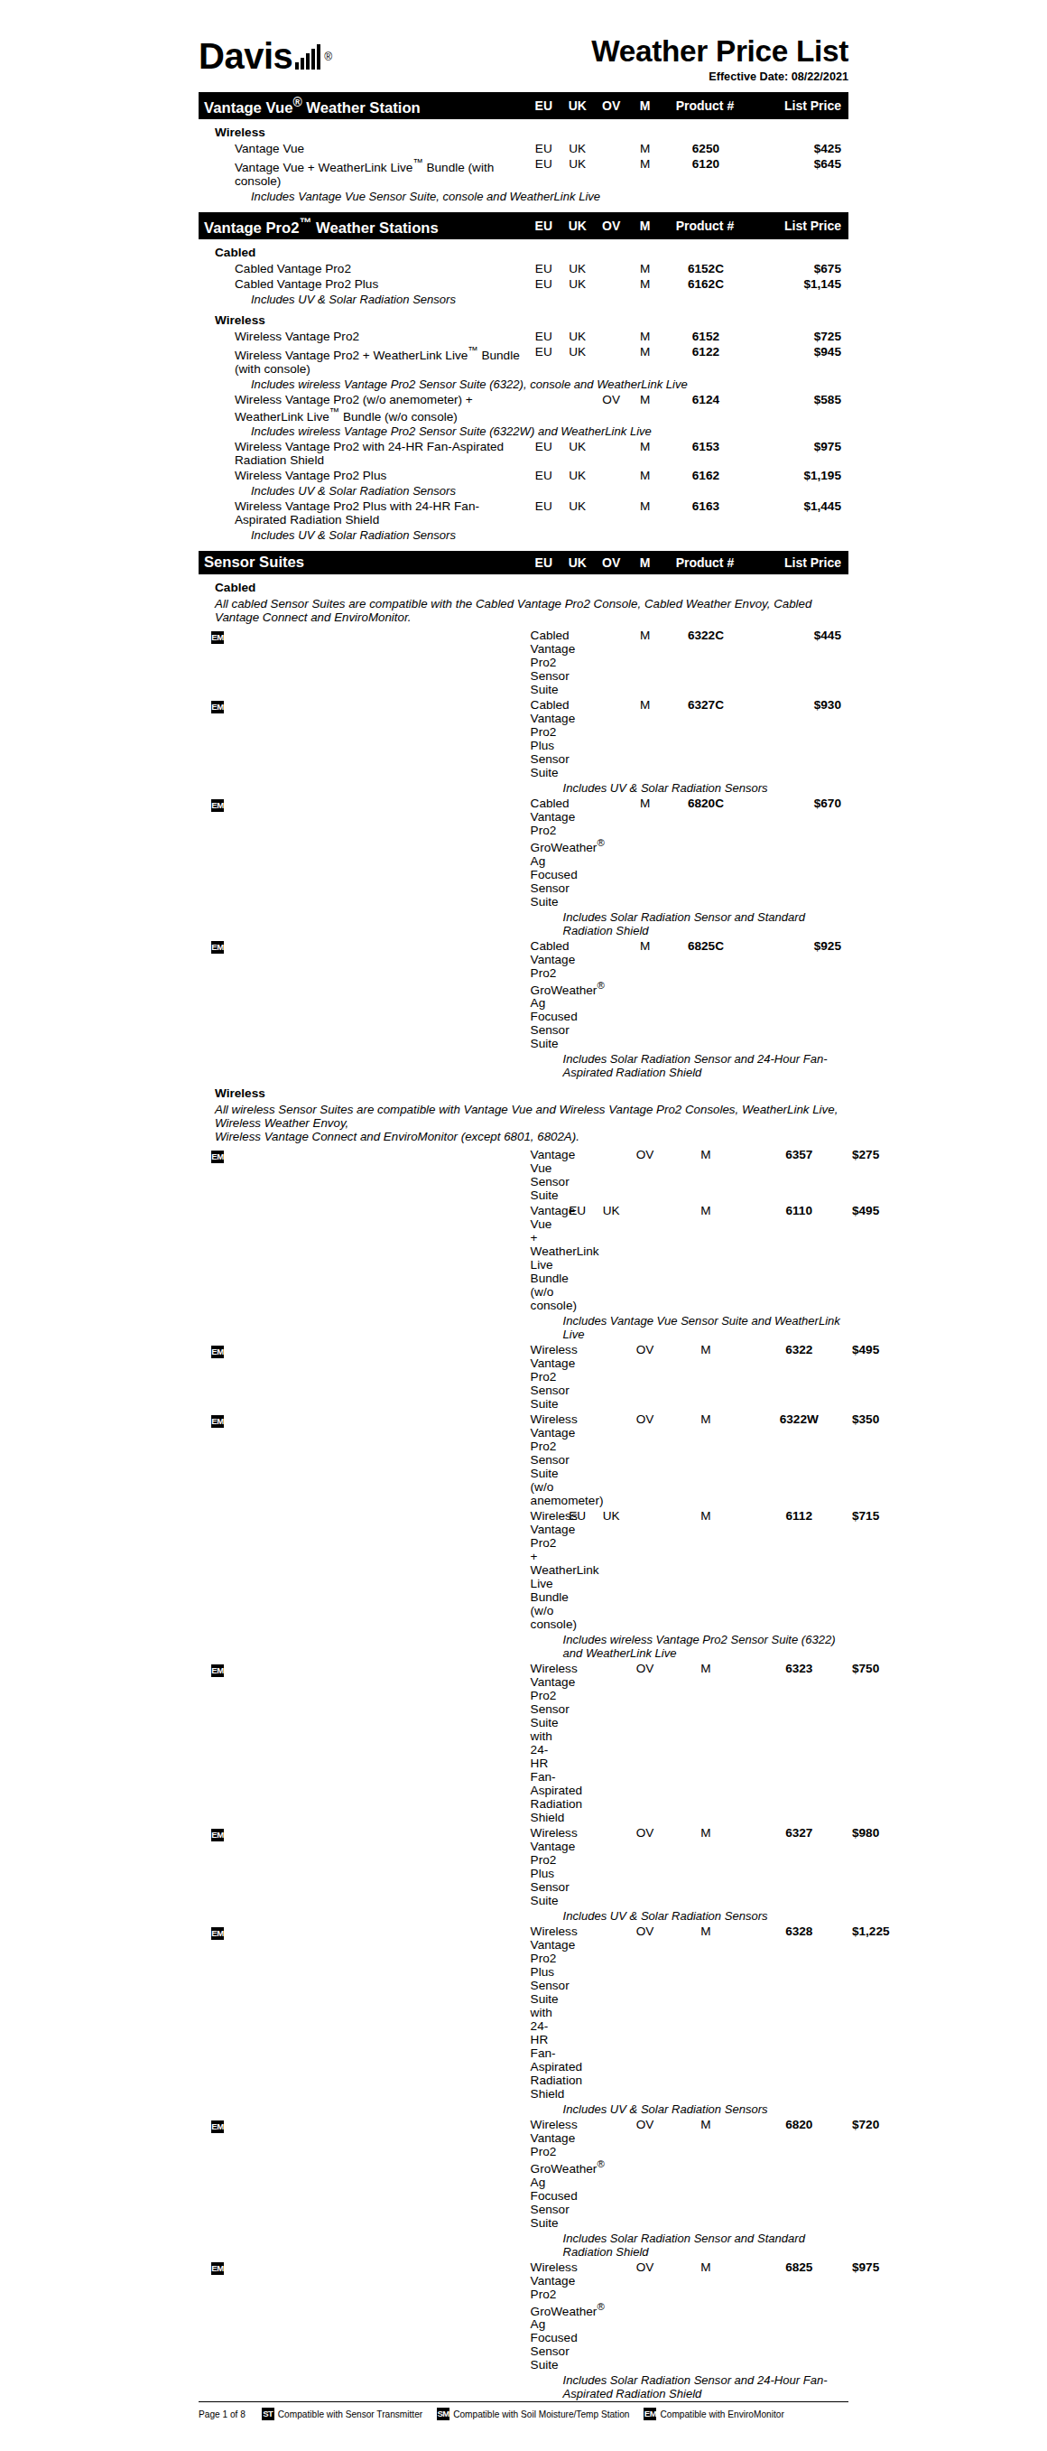Davis®
Weather Price List
Effective Date: 08/22/2021
| Vantage Vue ® Weather Station | EU | UK | OV | M | Product # | List Price |
| Wireless |
| Vantage Vue | EU | UK | | M | 6250 | $425 |
| Vantage Vue + WeatherLink Live ™ Bundle (with console) | EU | UK | | M | 6120 | $645 |
| Includes Vantage Vue Sensor Suite, console and WeatherLink Live |
| Vantage Pro2 ™ Weather Stations | EU | UK | OV | M | Product # | List Price |
| Cabled |
| Cabled Vantage Pro2 | EU | UK | | M | 6152C | $675 |
| Cabled Vantage Pro2 Plus | EU | UK | | M | 6162C | $1,145 |
| Includes UV & Solar Radiation Sensors |
| Wireless |
| Wireless Vantage Pro2 | EU | UK | | M | 6152 | $725 |
| Wireless Vantage Pro2 + WeatherLink Live ™ Bundle (with console) | EU | UK | | M | 6122 | $945 |
| Includes wireless Vantage Pro2 Sensor Suite (6322), console and WeatherLink Live |
| Wireless Vantage Pro2 (w/o anemometer) + WeatherLink Live ™ Bundle (w/o console) | | | OV | M | 6124 | $585 |
| Includes wireless Vantage Pro2 Sensor Suite (6322W) and WeatherLink Live |
| Wireless Vantage Pro2 with 24-HR Fan-Aspirated Radiation Shield | EU | UK | | M | 6153 | $975 |
| Wireless Vantage Pro2 Plus | EU | UK | | M | 6162 | $1,195 |
| Includes UV & Solar Radiation Sensors |
| Wireless Vantage Pro2 Plus with 24-HR Fan-Aspirated Radiation Shield | EU | UK | | M | 6163 | $1,445 |
| Includes UV & Solar Radiation Sensors |
| Sensor Suites | EU | UK | OV | M | Product # | List Price |
| Cabled |
| All cabled Sensor Suites are compatible with the Cabled Vantage Pro2 Console, Cabled Weather Envoy, Cabled Vantage Connect and EnviroMonitor. |
| EM | Cabled Vantage Pro2 Sensor Suite | | | M | 6322C | $445 |
| EM | Cabled Vantage Pro2 Plus Sensor Suite | | | M | 6327C | $930 |
| | Includes UV & Solar Radiation Sensors |
| EM | Cabled Vantage Pro2 GroWeather ® Ag Focused Sensor Suite | | | M | 6820C | $670 |
| | Includes Solar Radiation Sensor and Standard Radiation Shield |
| EM | Cabled Vantage Pro2 GroWeather ® Ag Focused Sensor Suite | | | M | 6825C | $925 |
| | Includes Solar Radiation Sensor and 24-Hour Fan-Aspirated Radiation Shield |
| Wireless |
| All wireless Sensor Suites are compatible with Vantage Vue and Wireless Vantage Pro2 Consoles, WeatherLink Live, Wireless Weather Envoy, Wireless Vantage Connect and EnviroMonitor (except 6801, 6802A). |
| EM | Vantage Vue Sensor Suite | | | OV | M | 6357 | $275 |
| | Vantage Vue + WeatherLink Live Bundle (w/o console) | EU | UK | | M | 6110 | $495 |
| | Includes Vantage Vue Sensor Suite and WeatherLink Live |
| EM | Wireless Vantage Pro2 Sensor Suite | | | OV | M | 6322 | $495 |
| EM | Wireless Vantage Pro2 Sensor Suite (w/o anemometer) | | | OV | M | 6322W | $350 |
| | Wireless Vantage Pro2 + WeatherLink Live Bundle (w/o console) | EU | UK | | M | 6112 | $715 |
| | Includes wireless Vantage Pro2 Sensor Suite (6322) and WeatherLink Live |
| EM | Wireless Vantage Pro2 Sensor Suite with 24-HR Fan-Aspirated Radiation Shield | | | OV | M | 6323 | $750 |
| EM | Wireless Vantage Pro2 Plus Sensor Suite | | | OV | M | 6327 | $980 |
| | Includes UV & Solar Radiation Sensors |
| EM | Wireless Vantage Pro2 Plus Sensor Suite with 24-HR Fan-Aspirated Radiation Shield | | | OV | M | 6328 | $1,225 |
| | Includes UV & Solar Radiation Sensors |
| EM | Wireless Vantage Pro2 GroWeather ® Ag Focused Sensor Suite | | | OV | M | 6820 | $720 |
| | Includes Solar Radiation Sensor and Standard Radiation Shield |
| EM | Wireless Vantage Pro2 GroWeather ® Ag Focused Sensor Suite | | | OV | M | 6825 | $975 |
| | Includes Solar Radiation Sensor and 24-Hour Fan-Aspirated Radiation Shield |
Page 1 of 8 STCompatible with Sensor Transmitter SMCompatible with Soil Moisture/Temp Station EMCompatible with EnviroMonitor